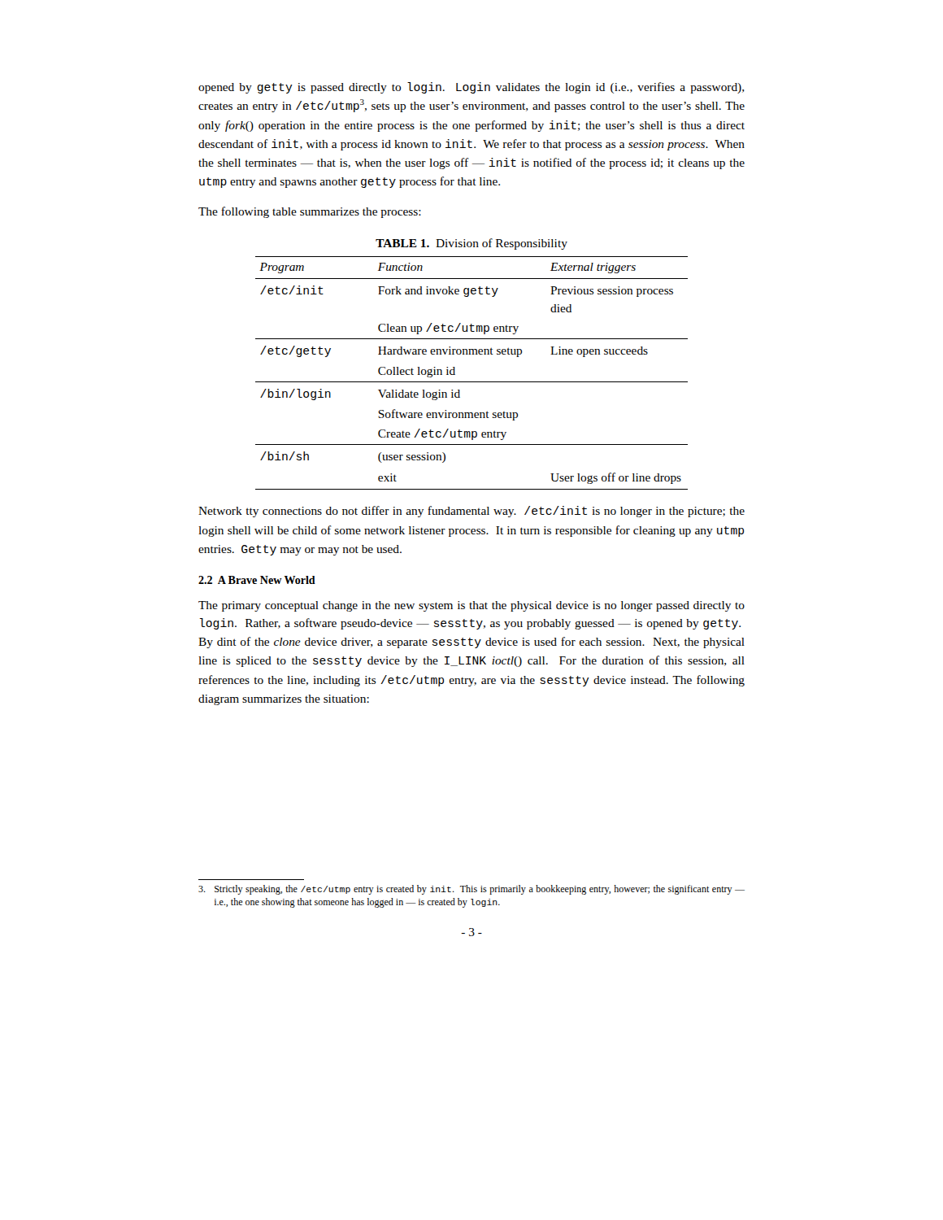opened by getty is passed directly to login. Login validates the login id (i.e., verifies a password), creates an entry in /etc/utmp3, sets up the user’s environment, and passes control to the user’s shell. The only fork() operation in the entire process is the one performed by init; the user’s shell is thus a direct descendant of init, with a process id known to init. We refer to that process as a session process. When the shell terminates — that is, when the user logs off — init is notified of the process id; it cleans up the utmp entry and spawns another getty process for that line.
The following table summarizes the process:
TABLE 1. Division of Responsibility
| Program | Function | External triggers |
| --- | --- | --- |
| /etc/init | Fork and invoke getty | Previous session process died |
| | Clean up /etc/utmp entry | |
| /etc/getty | Hardware environment setup | Line open succeeds |
| | Collect login id | |
| /bin/login | Validate login id | |
| | Software environment setup | |
| | Create /etc/utmp entry | |
| /bin/sh | (user session) | |
| | exit | User logs off or line drops |
Network tty connections do not differ in any fundamental way. /etc/init is no longer in the picture; the login shell will be child of some network listener process. It in turn is responsible for cleaning up any utmp entries. Getty may or may not be used.
2.2 A Brave New World
The primary conceptual change in the new system is that the physical device is no longer passed directly to login. Rather, a software pseudo-device — sesstty, as you probably guessed — is opened by getty. By dint of the clone device driver, a separate sesstty device is used for each session. Next, the physical line is spliced to the sesstty device by the I_LINK ioctl() call. For the duration of this session, all references to the line, including its /etc/utmp entry, are via the sesstty device instead. The following diagram summarizes the situation:
3.
Strictly speaking, the /etc/utmp entry is created by init. This is primarily a bookkeeping entry, however; the significant entry — i.e., the one showing that someone has logged in — is created by login.
- 3 -